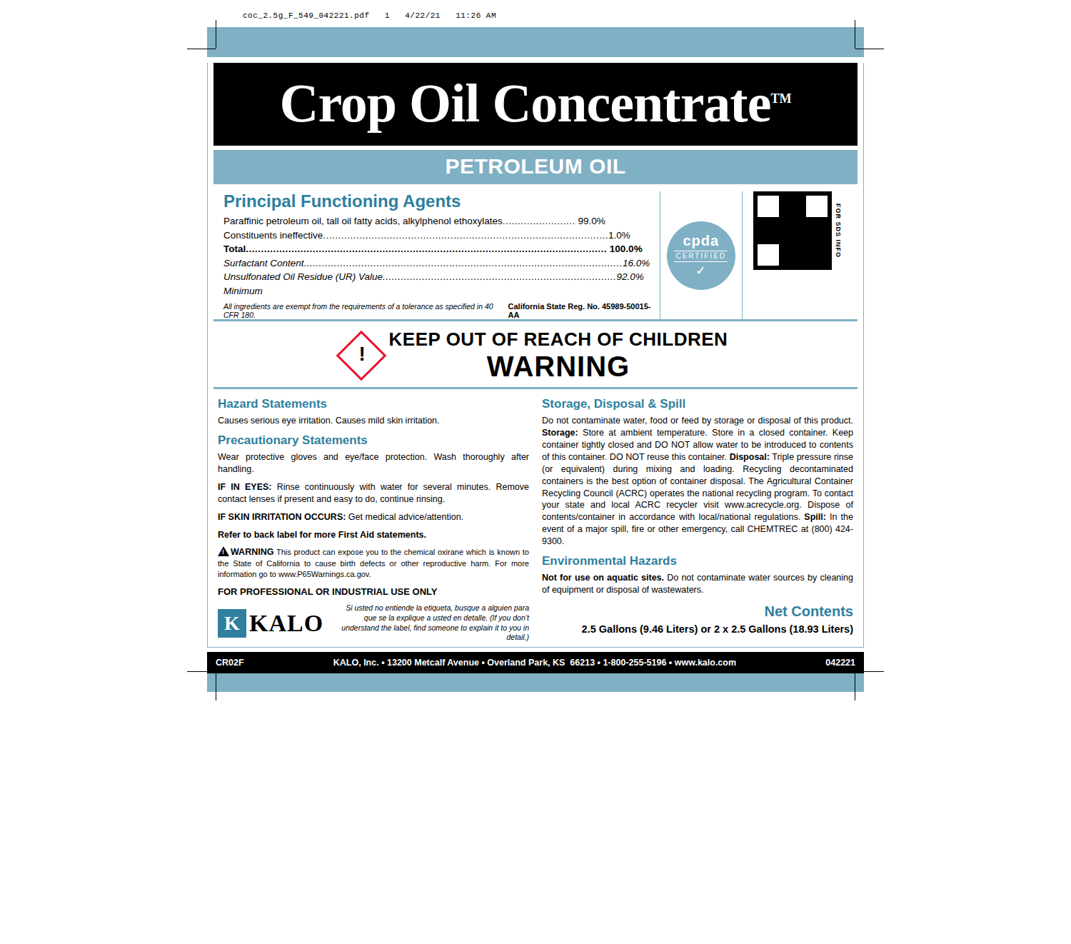coc_2.5g_F_549_042221.pdf 1 4/22/21 11:26 AM
Crop Oil ConcentrateTM
PETROLEUM OIL
Principal Functioning Agents
Paraffinic petroleum oil, tall oil fatty acids, alkylphenol ethoxylates........................ 99.0%
Constituents ineffective.............................................................................................. 1.0%
Total....................................................................................................................... 100.0%
Surfactant Content......................................................................................................... 16.0%
Unsulfonated Oil Residue (UR) Value............................................................................. 92.0% Minimum
All ingredients are exempt from the requirements of a tolerance as specified in 40 CFR 180. California State Reg. No. 45989-50015-AA
cpda
CERTIFIED
✓
FOR SDS INFO
!
KEEP OUT OF REACH OF CHILDREN
WARNING
Hazard Statements
Causes serious eye irritation. Causes mild skin irritation.
Precautionary Statements
Wear protective gloves and eye/face protection. Wash thoroughly after handling.
IF IN EYES: Rinse continuously with water for several minutes. Remove contact lenses if present and easy to do, continue rinsing.
IF SKIN IRRITATION OCCURS: Get medical advice/attention.
Refer to back label for more First Aid statements.
WARNING This product can expose you to the chemical oxirane which is known to the State of California to cause birth defects or other reproductive harm. For more information go to www.P65Warnings.ca.gov.
FOR PROFESSIONAL OR INDUSTRIAL USE ONLY
K
KALO
Si usted no entiende la etiqueta, busque a alguien para que se la explique a usted en detalle. (If you don’t understand the label, find someone to explain it to you in detail.)
Storage, Disposal & Spill
Do not contaminate water, food or feed by storage or disposal of this product. Storage: Store at ambient temperature. Store in a closed container. Keep container tightly closed and DO NOT allow water to be introduced to contents of this container. DO NOT reuse this container. Disposal: Triple pressure rinse (or equivalent) during mixing and loading. Recycling decontaminated containers is the best option of container disposal. The Agricultural Container Recycling Council (ACRC) operates the national recycling program. To contact your state and local ACRC recycler visit www.acrecycle.org. Dispose of contents/container in accordance with local/national regulations. Spill: In the event of a major spill, fire or other emergency, call CHEMTREC at (800) 424-9300.
Environmental Hazards
Not for use on aquatic sites. Do not contaminate water sources by cleaning of equipment or disposal of wastewaters.
Net Contents
2.5 Gallons (9.46 Liters) or 2 x 2.5 Gallons (18.93 Liters)
CR02F KALO, Inc. • 13200 Metcalf Avenue • Overland Park, KS 66213 • 1-800-255-5196 • www.kalo.com 042221